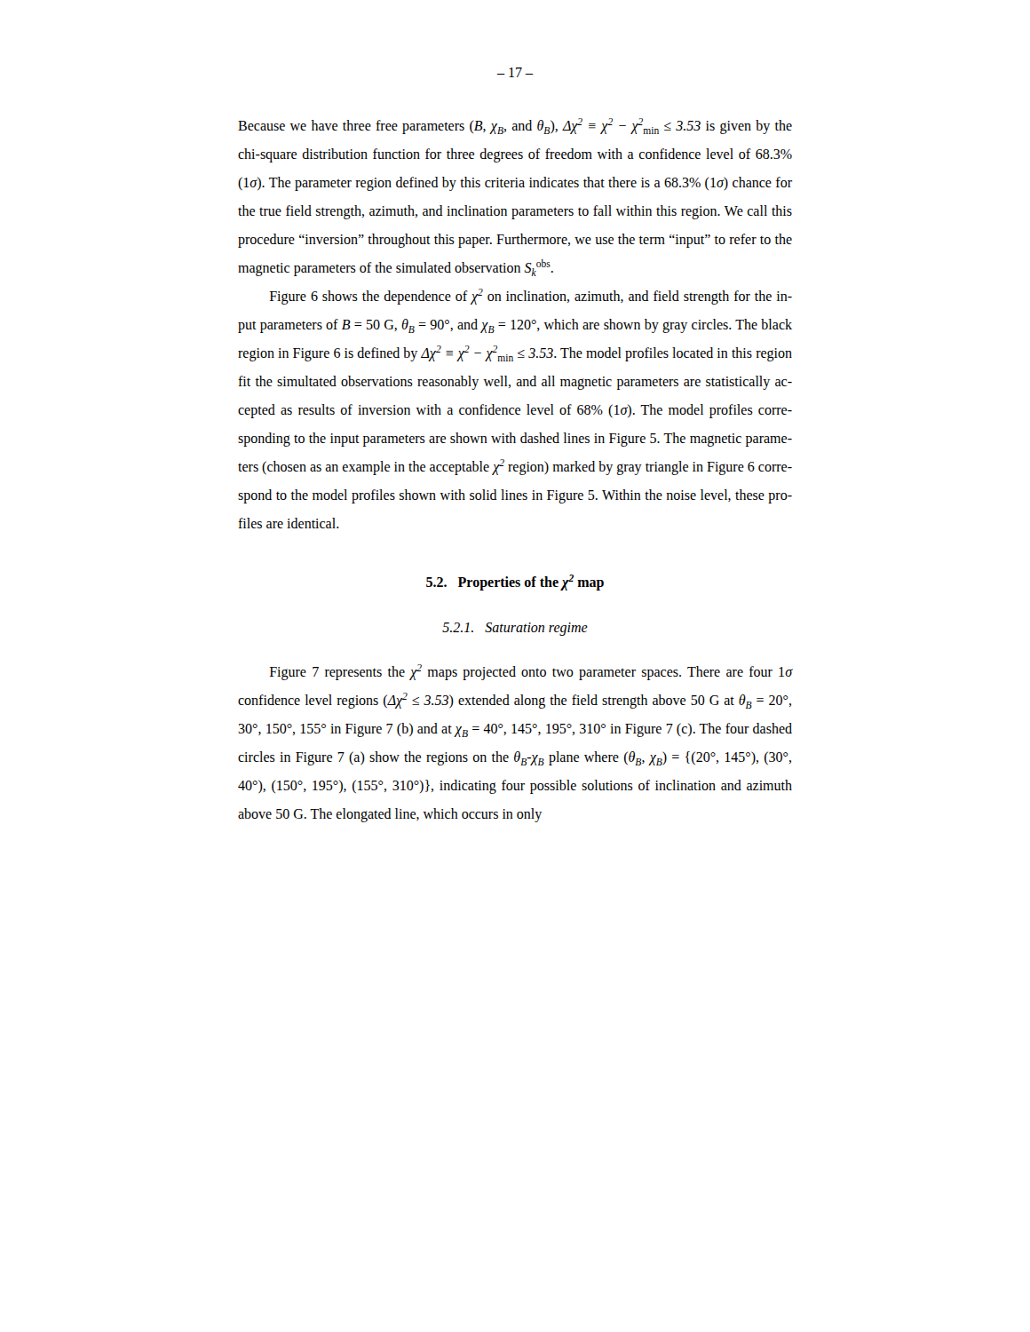– 17 –
Because we have three free parameters (B, χB, and θB), Δχ2 ≡ χ2 − χ2min ≤ 3.53 is given by the chi-square distribution function for three degrees of freedom with a confidence level of 68.3% (1σ). The parameter region defined by this criteria indicates that there is a 68.3% (1σ) chance for the true field strength, azimuth, and inclination parameters to fall within this region. We call this procedure “inversion” throughout this paper. Furthermore, we use the term “input” to refer to the magnetic parameters of the simulated observation Skobs.
Figure 6 shows the dependence of χ2 on inclination, azimuth, and field strength for the input parameters of B = 50 G, θB = 90°, and χB = 120°, which are shown by gray circles. The black region in Figure 6 is defined by Δχ2 ≡ χ2 − χ2min ≤ 3.53. The model profiles located in this region fit the simultated observations reasonably well, and all magnetic parameters are statistically accepted as results of inversion with a confidence level of 68% (1σ). The model profiles corresponding to the input parameters are shown with dashed lines in Figure 5. The magnetic parameters (chosen as an example in the acceptable χ2 region) marked by gray triangle in Figure 6 correspond to the model profiles shown with solid lines in Figure 5. Within the noise level, these profiles are identical.
5.2. Properties of the χ2 map
5.2.1. Saturation regime
Figure 7 represents the χ2 maps projected onto two parameter spaces. There are four 1σ confidence level regions (Δχ2 ≤ 3.53) extended along the field strength above 50 G at θB = 20°, 30°, 150°, 155° in Figure 7 (b) and at χB = 40°, 145°, 195°, 310° in Figure 7 (c). The four dashed circles in Figure 7 (a) show the regions on the θB-χB plane where (θB, χB) = {(20°, 145°), (30°, 40°), (150°, 195°), (155°, 310°)}, indicating four possible solutions of inclination and azimuth above 50 G. The elongated line, which occurs in only